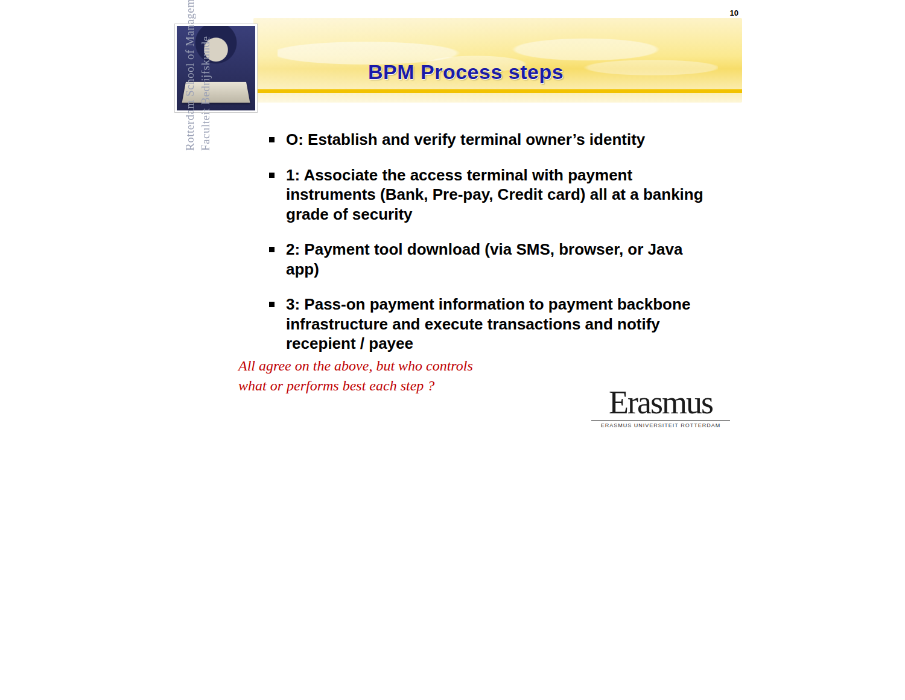10
BPM Process steps
Rotterdam School of Management /
Faculteit Bedrijfskunde
O: Establish and verify terminal owner’s identity
1: Associate the access terminal with payment instruments (Bank, Pre-pay, Credit card) all at a banking grade of security
2: Payment tool download (via SMS, browser, or Java app)
3: Pass-on payment information to payment backbone infrastructure and execute transactions and notify recepient / payee
All agree on the above, but who controls
what or performs best each step ?
Erasmus
ERASMUS UNIVERSITEIT ROTTERDAM